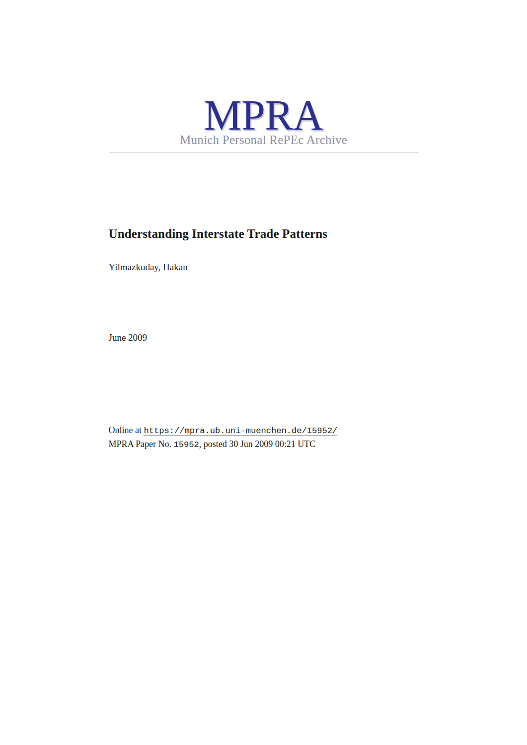MPRA
Munich Personal RePEc Archive
Understanding Interstate Trade Patterns
Yilmazkuday, Hakan
June 2009
Online at https://mpra.ub.uni-muenchen.de/15952/
MPRA Paper No. 15952, posted 30 Jun 2009 00:21 UTC